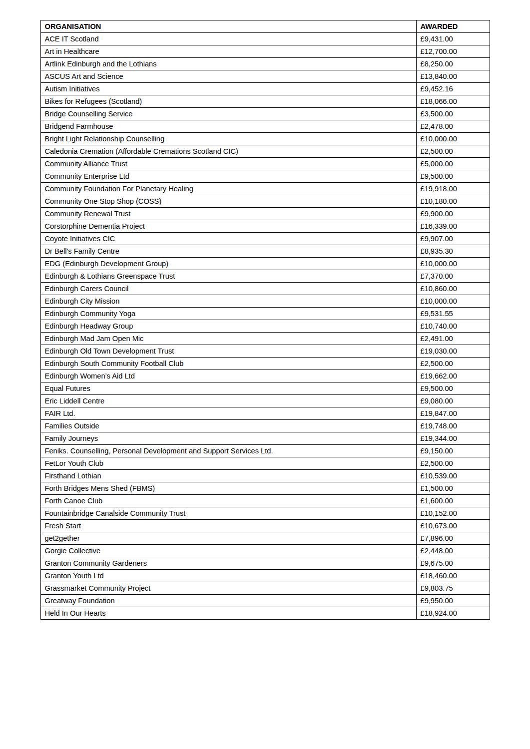| ORGANISATION | AWARDED |
| --- | --- |
| ACE IT Scotland | £9,431.00 |
| Art in Healthcare | £12,700.00 |
| Artlink Edinburgh and the Lothians | £8,250.00 |
| ASCUS Art and Science | £13,840.00 |
| Autism Initiatives | £9,452.16 |
| Bikes for Refugees (Scotland) | £18,066.00 |
| Bridge Counselling Service | £3,500.00 |
| Bridgend Farmhouse | £2,478.00 |
| Bright Light Relationship Counselling | £10,000.00 |
| Caledonia Cremation (Affordable Cremations Scotland CIC) | £2,500.00 |
| Community Alliance Trust | £5,000.00 |
| Community Enterprise Ltd | £9,500.00 |
| Community Foundation For Planetary Healing | £19,918.00 |
| Community One Stop Shop (COSS) | £10,180.00 |
| Community Renewal Trust | £9,900.00 |
| Corstorphine Dementia Project | £16,339.00 |
| Coyote Initiatives CIC | £9,907.00 |
| Dr Bell's Family Centre | £8,935.30 |
| EDG (Edinburgh Development Group) | £10,000.00 |
| Edinburgh & Lothians Greenspace Trust | £7,370.00 |
| Edinburgh Carers Council | £10,860.00 |
| Edinburgh City Mission | £10,000.00 |
| Edinburgh Community Yoga | £9,531.55 |
| Edinburgh Headway Group | £10,740.00 |
| Edinburgh Mad Jam Open Mic | £2,491.00 |
| Edinburgh Old Town Development Trust | £19,030.00 |
| Edinburgh South Community Football Club | £2,500.00 |
| Edinburgh Women’s Aid Ltd | £19,662.00 |
| Equal Futures | £9,500.00 |
| Eric Liddell Centre | £9,080.00 |
| FAIR Ltd. | £19,847.00 |
| Families Outside | £19,748.00 |
| Family Journeys | £19,344.00 |
| Feniks. Counselling, Personal Development and Support Services Ltd. | £9,150.00 |
| FetLor Youth Club | £2,500.00 |
| Firsthand Lothian | £10,539.00 |
| Forth Bridges Mens Shed (FBMS) | £1,500.00 |
| Forth Canoe Club | £1,600.00 |
| Fountainbridge Canalside Community Trust | £10,152.00 |
| Fresh Start | £10,673.00 |
| get2gether | £7,896.00 |
| Gorgie Collective | £2,448.00 |
| Granton Community Gardeners | £9,675.00 |
| Granton Youth Ltd | £18,460.00 |
| Grassmarket Community Project | £9,803.75 |
| Greatway Foundation | £9,950.00 |
| Held In Our Hearts | £18,924.00 |